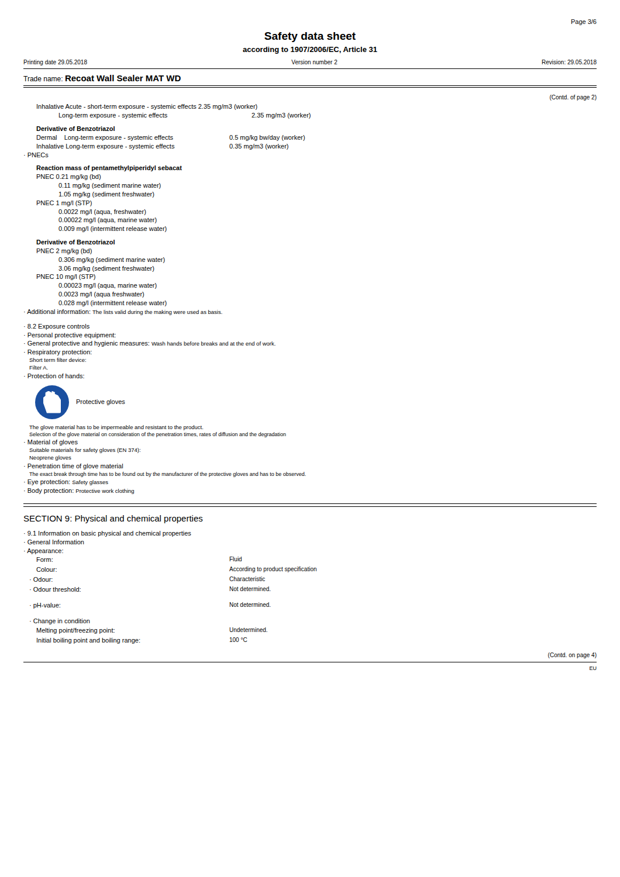Page 3/6
Safety data sheet
according to 1907/2006/EC, Article 31
Printing date 29.05.2018 Version number 2 Revision: 29.05.2018
Trade name: Recoat Wall Sealer MAT WD
(Contd. of page 2)
Inhalative Acute - short-term exposure - systemic effects 2.35 mg/m3 (worker)
Long-term exposure - systemic effects
2.35 mg/m3 (worker)
Derivative of Benzotriazol
Dermal Long-term exposure - systemic effects
0.5 mg/kg bw/day (worker)
Inhalative Long-term exposure - systemic effects
0.35 mg/m3 (worker)
PNECs
Reaction mass of pentamethylpiperidyl sebacat
PNEC 0.21 mg/kg (bd)
0.11 mg/kg (sediment marine water)
1.05 mg/kg (sediment freshwater)
PNEC 1 mg/l (STP)
0.0022 mg/l (aqua, freshwater)
0.00022 mg/l (aqua, marine water)
0.009 mg/l (intermittent release water)
Derivative of Benzotriazol
PNEC 2 mg/kg (bd)
0.306 mg/kg (sediment marine water)
3.06 mg/kg (sediment freshwater)
PNEC 10 mg/l (STP)
0.00023 mg/l (aqua, marine water)
0.0023 mg/l (aqua freshwater)
0.028 mg/l (intermittent release water)
Additional information: The lists valid during the making were used as basis.
8.2 Exposure controls
Personal protective equipment:
General protective and hygienic measures: Wash hands before breaks and at the end of work.
Respiratory protection:
Short term filter device:
Filter A.
Protection of hands:
Protective gloves
The glove material has to be impermeable and resistant to the product.
Selection of the glove material on consideration of the penetration times, rates of diffusion and the degradation
Material of gloves
Suitable materials for safety gloves (EN 374):
Neoprene gloves
Penetration time of glove material
The exact break through time has to be found out by the manufacturer of the protective gloves and has to be observed.
Eye protection: Safety glasses
Body protection: Protective work clothing
SECTION 9: Physical and chemical properties
9.1 Information on basic physical and chemical properties
General Information
Appearance:
| Form: | Fluid |
| Colour: | According to product specification |
| Odour: | Characteristic |
| Odour threshold: | Not determined. |
| pH-value: | Not determined. |
| Change in condition | |
| Melting point/freezing point: | Undetermined. |
| Initial boiling point and boiling range: | 100 °C |
(Contd. on page 4)
EU